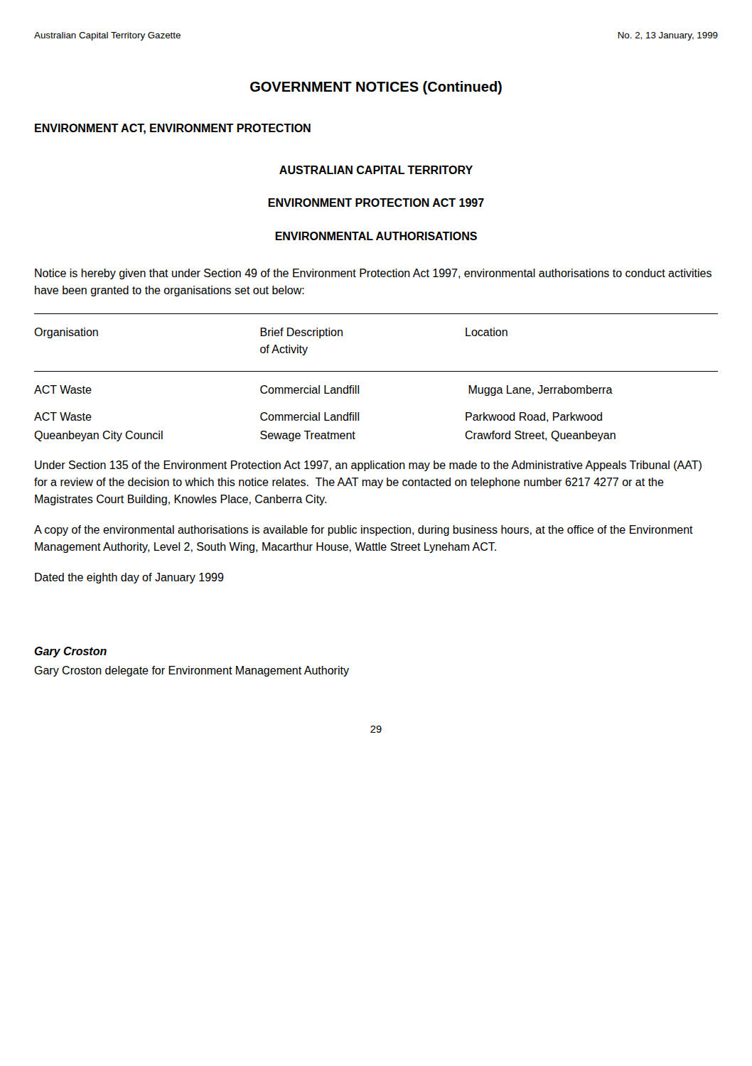Australian Capital Territory Gazette No. 2, 13 January, 1999
GOVERNMENT NOTICES (Continued)
ENVIRONMENT ACT, ENVIRONMENT PROTECTION
AUSTRALIAN CAPITAL TERRITORY
ENVIRONMENT PROTECTION ACT 1997
ENVIRONMENTAL AUTHORISATIONS
Notice is hereby given that under Section 49 of the Environment Protection Act 1997, environmental authorisations to conduct activities have been granted to the organisations set out below:
| Organisation | Brief Description of Activity | Location |
| ACT Waste | Commercial Landfill | Mugga Lane, Jerrabomberra |
| ACT Waste | Commercial Landfill | Parkwood Road, Parkwood |
| Queanbeyan City Council | Sewage Treatment | Crawford Street, Queanbeyan |
Under Section 135 of the Environment Protection Act 1997, an application may be made to the Administrative Appeals Tribunal (AAT) for a review of the decision to which this notice relates. The AAT may be contacted on telephone number 6217 4277 or at the Magistrates Court Building, Knowles Place, Canberra City.
A copy of the environmental authorisations is available for public inspection, during business hours, at the office of the Environment Management Authority, Level 2, South Wing, Macarthur House, Wattle Street Lyneham ACT.
Dated the eighth day of January 1999
Gary Croston
Gary Croston delegate for Environment Management Authority
29